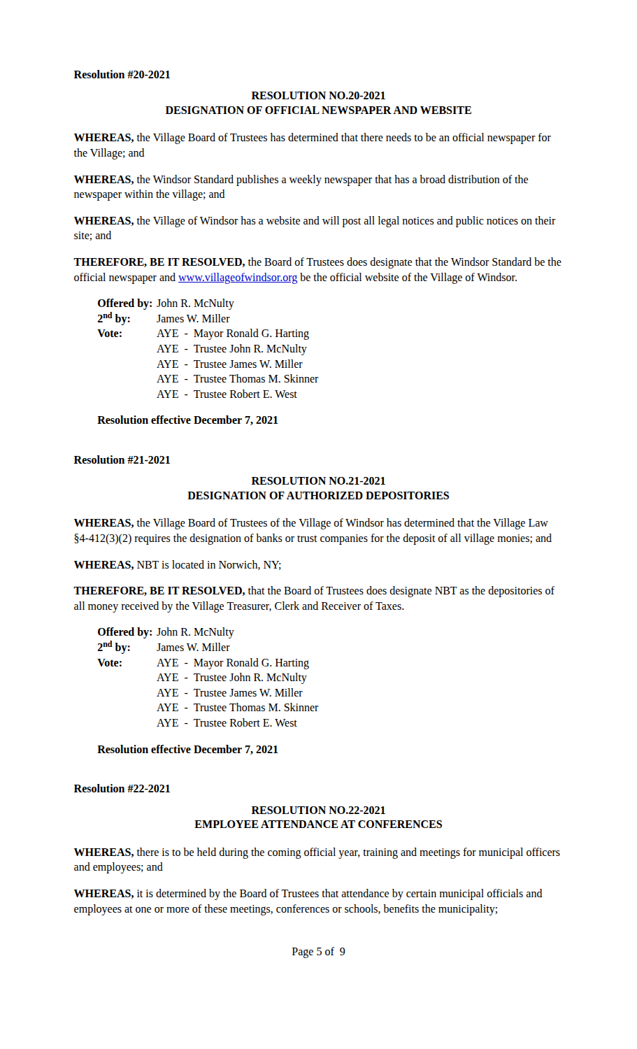Resolution #20-2021
RESOLUTION NO.20-2021
DESIGNATION OF OFFICIAL NEWSPAPER AND WEBSITE
WHEREAS, the Village Board of Trustees has determined that there needs to be an official newspaper for the Village; and
WHEREAS, the Windsor Standard publishes a weekly newspaper that has a broad distribution of the newspaper within the village; and
WHEREAS, the Village of Windsor has a website and will post all legal notices and public notices on their site; and
THEREFORE, BE IT RESOLVED, the Board of Trustees does designate that the Windsor Standard be the official newspaper and www.villageofwindsor.org be the official website of the Village of Windsor.
| Offered by: | John R. McNulty |
| 2 nd by: | James W. Miller |
| Vote: | AYE - Mayor Ronald G. Harting |
| | AYE - Trustee John R. McNulty |
| | AYE - Trustee James W. Miller |
| | AYE - Trustee Thomas M. Skinner |
| | AYE - Trustee Robert E. West |
Resolution effective December 7, 2021
Resolution #21-2021
RESOLUTION NO.21-2021
DESIGNATION OF AUTHORIZED DEPOSITORIES
WHEREAS, the Village Board of Trustees of the Village of Windsor has determined that the Village Law §4-412(3)(2) requires the designation of banks or trust companies for the deposit of all village monies; and
WHEREAS, NBT is located in Norwich, NY;
THEREFORE, BE IT RESOLVED, that the Board of Trustees does designate NBT as the depositories of all money received by the Village Treasurer, Clerk and Receiver of Taxes.
| Offered by: | John R. McNulty |
| 2 nd by: | James W. Miller |
| Vote: | AYE - Mayor Ronald G. Harting |
| | AYE - Trustee John R. McNulty |
| | AYE - Trustee James W. Miller |
| | AYE - Trustee Thomas M. Skinner |
| | AYE - Trustee Robert E. West |
Resolution effective December 7, 2021
Resolution #22-2021
RESOLUTION NO.22-2021
EMPLOYEE ATTENDANCE AT CONFERENCES
WHEREAS, there is to be held during the coming official year, training and meetings for municipal officers and employees; and
WHEREAS, it is determined by the Board of Trustees that attendance by certain municipal officials and employees at one or more of these meetings, conferences or schools, benefits the municipality;
Page 5 of 9